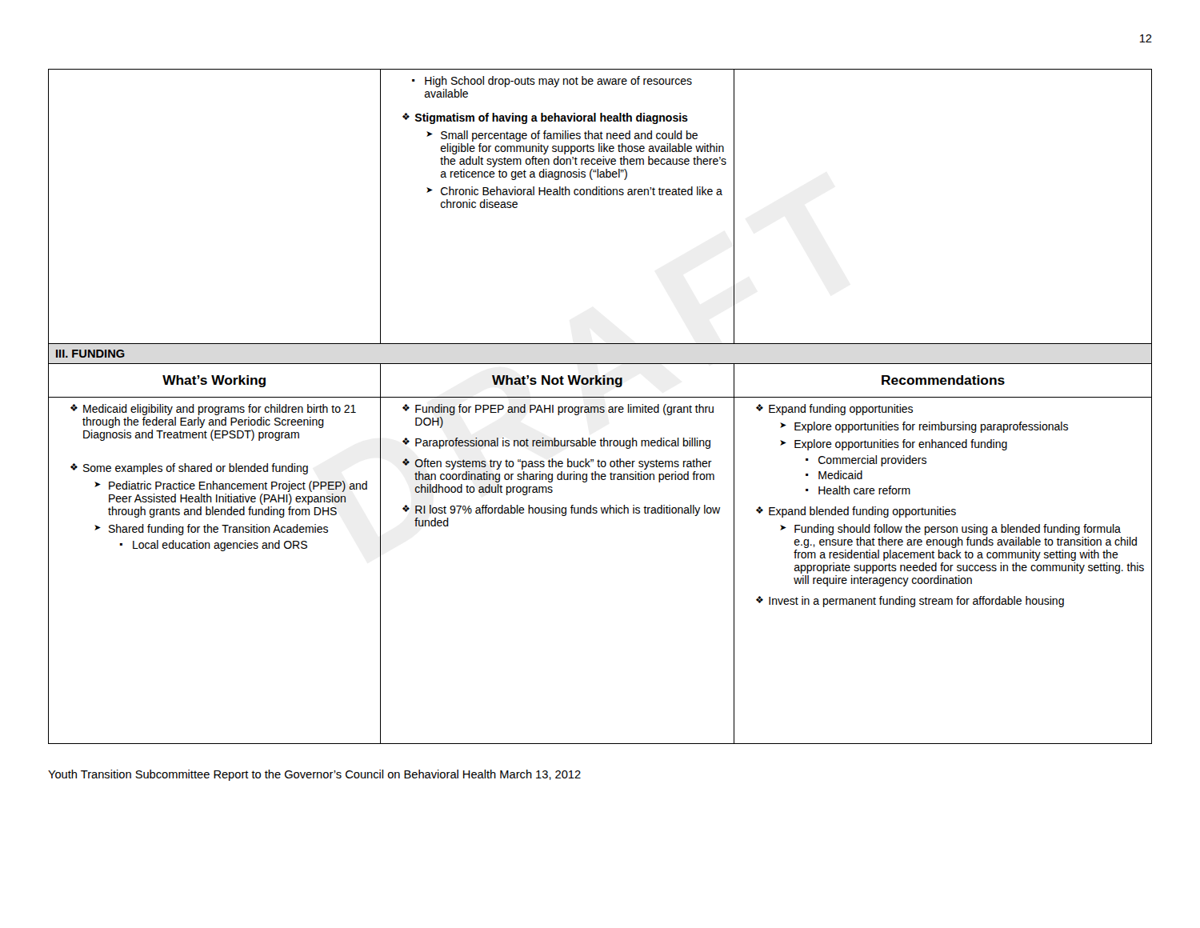DRAFT
12
| | High School drop-outs may not be aware of resources available Stigmatism of having a behavioral health diagnosis Small percentage of families that need and could be eligible for community supports like those available within the adult system often don’t receive them because there’s a reticence to get a diagnosis (“label”) Chronic Behavioral Health conditions aren’t treated like a chronic disease | |
| III. FUNDING |
| What’s Working | What’s Not Working | Recommendations |
| Medicaid eligibility and programs for children birth to 21 through the federal Early and Periodic Screening Diagnosis and Treatment (EPSDT) program Some examples of shared or blended funding Pediatric Practice Enhancement Project (PPEP) and Peer Assisted Health Initiative (PAHI) expansion through grants and blended funding from DHS Shared funding for the Transition Academies Local education agencies and ORS | Funding for PPEP and PAHI programs are limited (grant thru DOH) Paraprofessional is not reimbursable through medical billing Often systems try to “pass the buck” to other systems rather than coordinating or sharing during the transition period from childhood to adult programs RI lost 97% affordable housing funds which is traditionally low funded | Expand funding opportunities Explore opportunities for reimbursing paraprofessionals Explore opportunities for enhanced funding Commercial providers Medicaid Health care reform Expand blended funding opportunities Funding should follow the person using a blended funding formula e.g., ensure that there are enough funds available to transition a child from a residential placement back to a community setting with the appropriate supports needed for success in the community setting. this will require interagency coordination Invest in a permanent funding stream for affordable housing |
Youth Transition Subcommittee Report to the Governor’s Council on Behavioral Health March 13, 2012